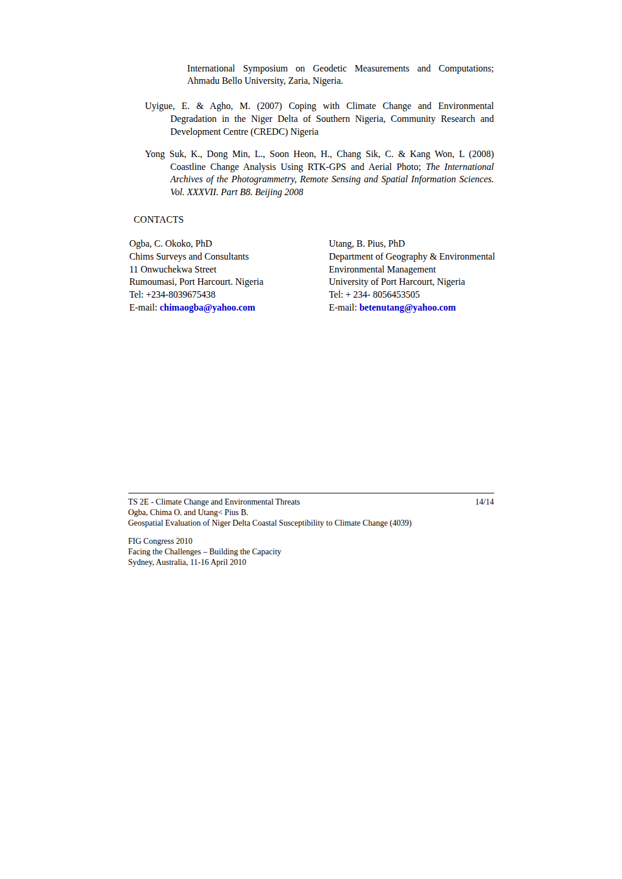International Symposium on Geodetic Measurements and Computations; Ahmadu Bello University, Zaria, Nigeria.
Uyigue, E. & Agho, M. (2007) Coping with Climate Change and Environmental Degradation in the Niger Delta of Southern Nigeria, Community Research and Development Centre (CREDC) Nigeria
Yong Suk, K., Dong Min, L., Soon Heon, H., Chang Sik, C. & Kang Won, L (2008) Coastline Change Analysis Using RTK-GPS and Aerial Photo; The International Archives of the Photogrammetry, Remote Sensing and Spatial Information Sciences. Vol. XXXVII. Part B8. Beijing 2008
CONTACTS
| Ogba, C. Okoko, PhD | Utang, B. Pius, PhD |
| Chims Surveys and Consultants | Department of Geography & Environmental |
| 11 Onwuchekwa Street | Environmental Management |
| Rumoumasi, Port Harcourt. Nigeria | University of Port Harcourt, Nigeria |
| Tel: +234-8039675438 | Tel: + 234- 8056453505 |
| E-mail: chimaogba@yahoo.com | E-mail: betenutang@yahoo.com |
TS 2E - Climate Change and Environmental Threats
Ogba, Chima O. and Utang< Pius B.
Geospatial Evaluation of Niger Delta Coastal Susceptibility to Climate Change (4039)
14/14
FIG Congress 2010
Facing the Challenges – Building the Capacity
Sydney, Australia, 11-16 April 2010